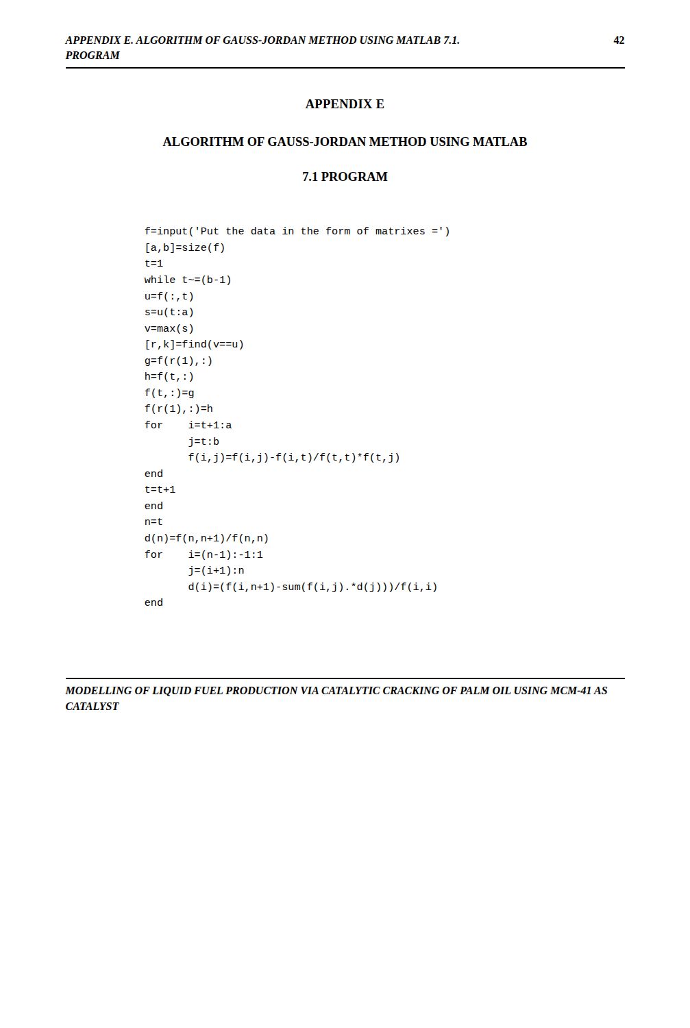Appendix E. Algorithm of Gauss-Jordan Method Using MATLAB 7.1. Program
42
APPENDIX E
ALGORITHM OF GAUSS-JORDAN METHOD USING MATLAB
7.1 PROGRAM
f=input('Put the data in the form of matrixes =')
[a,b]=size(f)
t=1
while t~=(b-1)
u=f(:,t)
s=u(t:a)
v=max(s)
[r,k]=find(v==u)
g=f(r(1),:)
h=f(t,:)
f(t,:)=g
f(r(1),:)=h
for    i=t+1:a
       j=t:b
       f(i,j)=f(i,j)-f(i,t)/f(t,t)*f(t,j)
end
t=t+1
end
n=t
d(n)=f(n,n+1)/f(n,n)
for    i=(n-1):-1:1
       j=(i+1):n
       d(i)=(f(i,n+1)-sum(f(i,j).*d(j)))/f(i,i)
end
Modelling of Liquid Fuel Production via Catalytic Cracking of Palm Oil Using MCM-41 as Catalyst